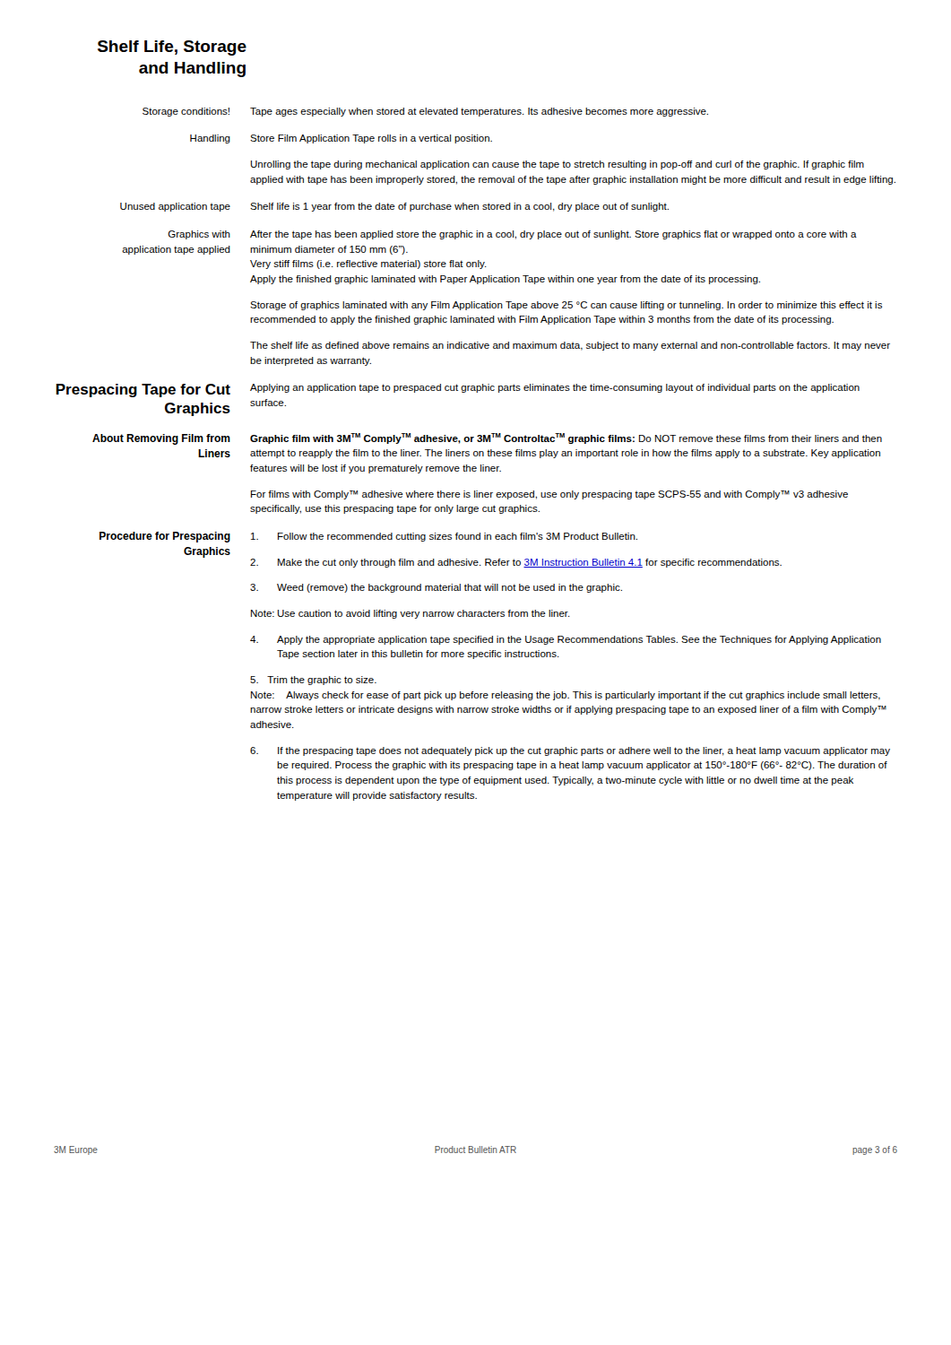Shelf Life, Storage
and Handling
Storage conditions!
Tape ages especially when stored at elevated temperatures. Its adhesive becomes more aggressive.
Handling
Store Film Application Tape rolls in a vertical position.
Unrolling the tape during mechanical application can cause the tape to stretch resulting in pop-off and curl of the graphic. If graphic film applied with tape has been improperly stored, the removal of the tape after graphic installation might be more difficult and result in edge lifting.
Unused application tape
Shelf life is 1 year from the date of purchase when stored in a cool, dry place out of sunlight.
Graphics with
application tape applied
After the tape has been applied store the graphic in a cool, dry place out of sunlight. Store graphics flat or wrapped onto a core with a minimum diameter of 150 mm (6”).
Very stiff films (i.e. reflective material) store flat only.
Apply the finished graphic laminated with Paper Application Tape within one year from the date of its processing.
Storage of graphics laminated with any Film Application Tape above 25 °C can cause lifting or tunneling. In order to minimize this effect it is recommended to apply the finished graphic laminated with Film Application Tape within 3 months from the date of its processing.
The shelf life as defined above remains an indicative and maximum data, subject to many external and non-controllable factors. It may never be interpreted as warranty.
Prespacing Tape for Cut
Graphics
Applying an application tape to prespaced cut graphic parts eliminates the time-consuming layout of individual parts on the application surface.
About Removing Film from
Liners
Graphic film with 3MTM ComplyTM adhesive, or 3MTM ControltacTM graphic films: Do NOT remove these films from their liners and then attempt to reapply the film to the liner. The liners on these films play an important role in how the films apply to a substrate. Key application features will be lost if you prematurely remove the liner.
For films with Comply™ adhesive where there is liner exposed, use only prespacing tape SCPS-55 and with Comply™ v3 adhesive specifically, use this prespacing tape for only large cut graphics.
Procedure for Prespacing
Graphics
1. Follow the recommended cutting sizes found in each film's 3M Product Bulletin.
2. Make the cut only through film and adhesive. Refer to 3M Instruction Bulletin 4.1 for specific recommendations.
3. Weed (remove) the background material that will not be used in the graphic.
Note:
Use caution to avoid lifting very narrow characters from the liner.
4. Apply the appropriate application tape specified in the Usage Recommendations Tables. See the Techniques for Applying Application Tape section later in this bulletin for more specific instructions.
5. Trim the graphic to size.
Note: Always check for ease of part pick up before releasing the job. This is particularly important if the cut graphics include small letters, narrow stroke letters or intricate designs with narrow stroke widths or if applying prespacing tape to an exposed liner of a film with Comply™ adhesive.
6. If the prespacing tape does not adequately pick up the cut graphic parts or adhere well to the liner, a heat lamp vacuum applicator may be required. Process the graphic with its prespacing tape in a heat lamp vacuum applicator at 150°-180°F (66°- 82°C). The duration of this process is dependent upon the type of equipment used. Typically, a two-minute cycle with little or no dwell time at the peak temperature will provide satisfactory results.
3M Europe
Product Bulletin ATR
page 3 of 6